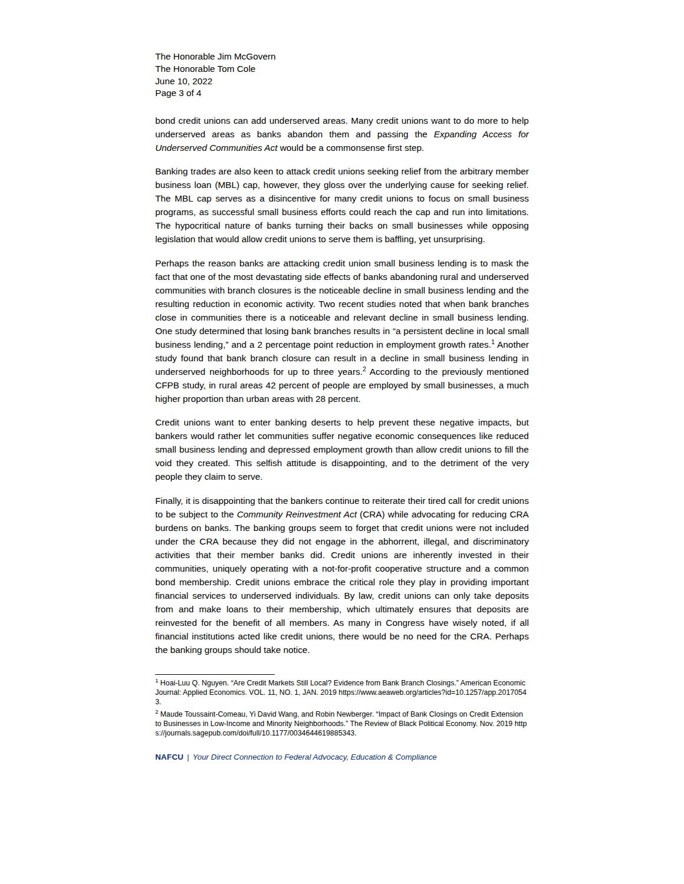The Honorable Jim McGovern
The Honorable Tom Cole
June 10, 2022
Page 3 of 4
bond credit unions can add underserved areas. Many credit unions want to do more to help underserved areas as banks abandon them and passing the Expanding Access for Underserved Communities Act would be a commonsense first step.
Banking trades are also keen to attack credit unions seeking relief from the arbitrary member business loan (MBL) cap, however, they gloss over the underlying cause for seeking relief. The MBL cap serves as a disincentive for many credit unions to focus on small business programs, as successful small business efforts could reach the cap and run into limitations. The hypocritical nature of banks turning their backs on small businesses while opposing legislation that would allow credit unions to serve them is baffling, yet unsurprising.
Perhaps the reason banks are attacking credit union small business lending is to mask the fact that one of the most devastating side effects of banks abandoning rural and underserved communities with branch closures is the noticeable decline in small business lending and the resulting reduction in economic activity. Two recent studies noted that when bank branches close in communities there is a noticeable and relevant decline in small business lending. One study determined that losing bank branches results in “a persistent decline in local small business lending,” and a 2 percentage point reduction in employment growth rates.1 Another study found that bank branch closure can result in a decline in small business lending in underserved neighborhoods for up to three years.2 According to the previously mentioned CFPB study, in rural areas 42 percent of people are employed by small businesses, a much higher proportion than urban areas with 28 percent.
Credit unions want to enter banking deserts to help prevent these negative impacts, but bankers would rather let communities suffer negative economic consequences like reduced small business lending and depressed employment growth than allow credit unions to fill the void they created. This selfish attitude is disappointing, and to the detriment of the very people they claim to serve.
Finally, it is disappointing that the bankers continue to reiterate their tired call for credit unions to be subject to the Community Reinvestment Act (CRA) while advocating for reducing CRA burdens on banks. The banking groups seem to forget that credit unions were not included under the CRA because they did not engage in the abhorrent, illegal, and discriminatory activities that their member banks did. Credit unions are inherently invested in their communities, uniquely operating with a not-for-profit cooperative structure and a common bond membership. Credit unions embrace the critical role they play in providing important financial services to underserved individuals. By law, credit unions can only take deposits from and make loans to their membership, which ultimately ensures that deposits are reinvested for the benefit of all members. As many in Congress have wisely noted, if all financial institutions acted like credit unions, there would be no need for the CRA. Perhaps the banking groups should take notice.
1 Hoai-Luu Q. Nguyen. “Are Credit Markets Still Local? Evidence from Bank Branch Closings.” American Economic Journal: Applied Economics. VOL. 11, NO. 1, JAN. 2019 https://www.aeaweb.org/articles?id=10.1257/app.20170543.
2 Maude Toussaint-Comeau, Yi David Wang, and Robin Newberger. “Impact of Bank Closings on Credit Extension to Businesses in Low-Income and Minority Neighborhoods.” The Review of Black Political Economy. Nov. 2019 https://journals.sagepub.com/doi/full/10.1177/0034644619885343.
NAFCU|Your Direct Connection to Federal Advocacy, Education & Compliance